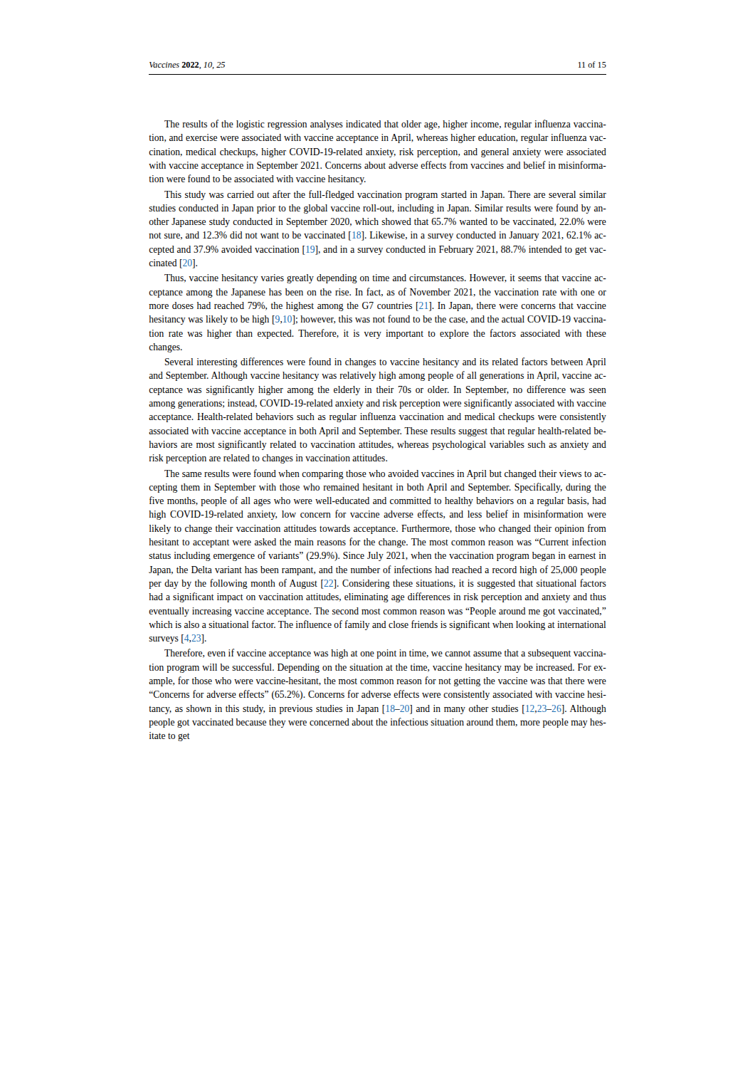Vaccines 2022, 10, 25
11 of 15
The results of the logistic regression analyses indicated that older age, higher income, regular influenza vaccination, and exercise were associated with vaccine acceptance in April, whereas higher education, regular influenza vaccination, medical checkups, higher COVID-19-related anxiety, risk perception, and general anxiety were associated with vaccine acceptance in September 2021. Concerns about adverse effects from vaccines and belief in misinformation were found to be associated with vaccine hesitancy.
This study was carried out after the full-fledged vaccination program started in Japan. There are several similar studies conducted in Japan prior to the global vaccine roll-out, including in Japan. Similar results were found by another Japanese study conducted in September 2020, which showed that 65.7% wanted to be vaccinated, 22.0% were not sure, and 12.3% did not want to be vaccinated [18]. Likewise, in a survey conducted in January 2021, 62.1% accepted and 37.9% avoided vaccination [19], and in a survey conducted in February 2021, 88.7% intended to get vaccinated [20].
Thus, vaccine hesitancy varies greatly depending on time and circumstances. However, it seems that vaccine acceptance among the Japanese has been on the rise. In fact, as of November 2021, the vaccination rate with one or more doses had reached 79%, the highest among the G7 countries [21]. In Japan, there were concerns that vaccine hesitancy was likely to be high [9,10]; however, this was not found to be the case, and the actual COVID-19 vaccination rate was higher than expected. Therefore, it is very important to explore the factors associated with these changes.
Several interesting differences were found in changes to vaccine hesitancy and its related factors between April and September. Although vaccine hesitancy was relatively high among people of all generations in April, vaccine acceptance was significantly higher among the elderly in their 70s or older. In September, no difference was seen among generations; instead, COVID-19-related anxiety and risk perception were significantly associated with vaccine acceptance. Health-related behaviors such as regular influenza vaccination and medical checkups were consistently associated with vaccine acceptance in both April and September. These results suggest that regular health-related behaviors are most significantly related to vaccination attitudes, whereas psychological variables such as anxiety and risk perception are related to changes in vaccination attitudes.
The same results were found when comparing those who avoided vaccines in April but changed their views to accepting them in September with those who remained hesitant in both April and September. Specifically, during the five months, people of all ages who were well-educated and committed to healthy behaviors on a regular basis, had high COVID-19-related anxiety, low concern for vaccine adverse effects, and less belief in misinformation were likely to change their vaccination attitudes towards acceptance. Furthermore, those who changed their opinion from hesitant to acceptant were asked the main reasons for the change. The most common reason was “Current infection status including emergence of variants” (29.9%). Since July 2021, when the vaccination program began in earnest in Japan, the Delta variant has been rampant, and the number of infections had reached a record high of 25,000 people per day by the following month of August [22]. Considering these situations, it is suggested that situational factors had a significant impact on vaccination attitudes, eliminating age differences in risk perception and anxiety and thus eventually increasing vaccine acceptance. The second most common reason was “People around me got vaccinated,” which is also a situational factor. The influence of family and close friends is significant when looking at international surveys [4,23].
Therefore, even if vaccine acceptance was high at one point in time, we cannot assume that a subsequent vaccination program will be successful. Depending on the situation at the time, vaccine hesitancy may be increased. For example, for those who were vaccine-hesitant, the most common reason for not getting the vaccine was that there were “Concerns for adverse effects” (65.2%). Concerns for adverse effects were consistently associated with vaccine hesitancy, as shown in this study, in previous studies in Japan [18–20] and in many other studies [12,23–26]. Although people got vaccinated because they were concerned about the infectious situation around them, more people may hesitate to get